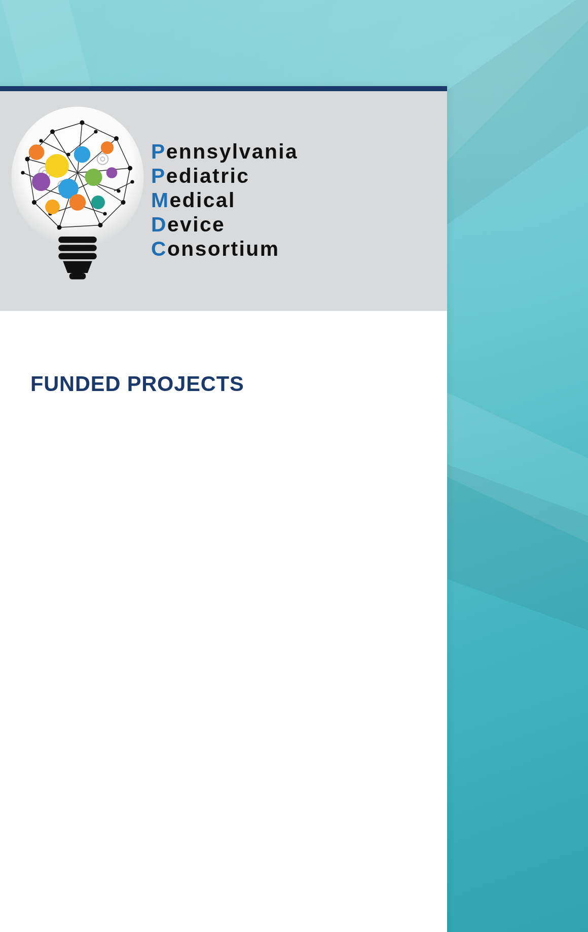Pennsylvania Pediatric Medical Device Consortium
FUNDED PROJECTS